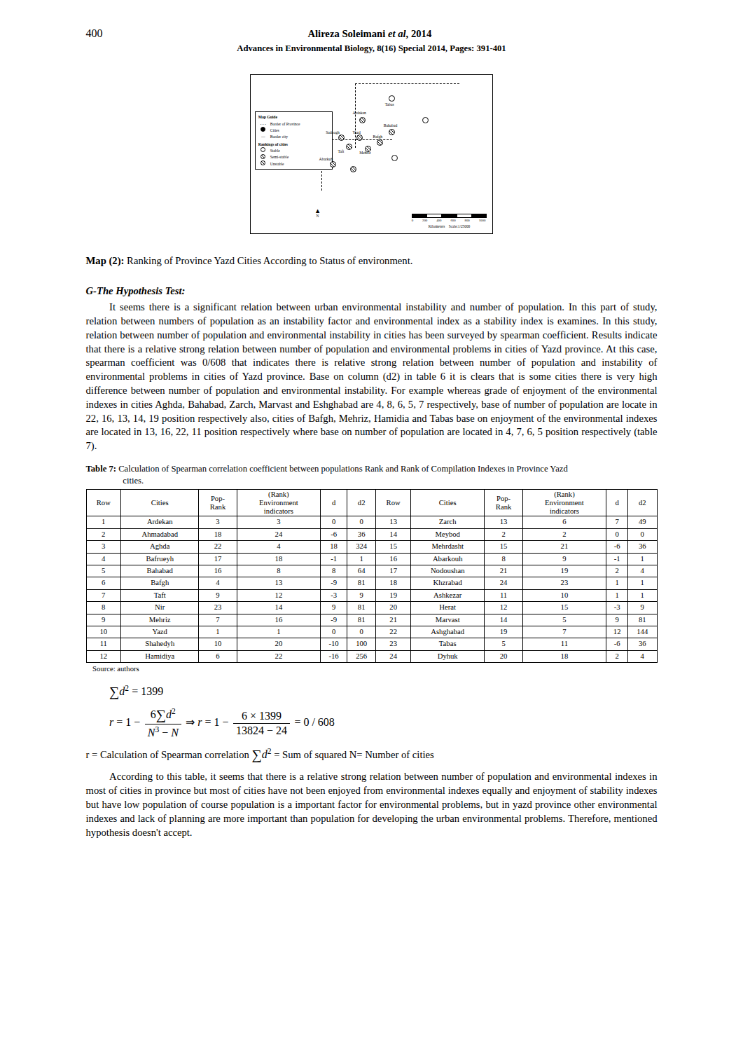400
Alireza Soleimani et al, 2014
Advances in Environmental Biology, 8(16) Special 2014, Pages: 391-401
Map Guide
- - -Border of Province
Cities
—Border city
Rankings of cities
Stable
Semi-stable
Unstable
Tabas
Ardakan
Bahabad
Sadoogh
Yazd
Bafgh
Taft
Mehriz
Abarkuh
▲
N
02004006008001000
Kilometers Scale:1/25000
Map (2): Ranking of Province Yazd Cities According to Status of environment.
G-The Hypothesis Test:
It seems there is a significant relation between urban environmental instability and number of population. In this part of study, relation between numbers of population as an instability factor and environmental index as a stability index is examines. In this study, relation between number of population and environmental instability in cities has been surveyed by spearman coefficient. Results indicate that there is a relative strong relation between number of population and environmental problems in cities of Yazd province. At this case, spearman coefficient was 0/608 that indicates there is relative strong relation between number of population and instability of environmental problems in cities of Yazd province. Base on column (d2) in table 6 it is clears that is some cities there is very high difference between number of population and environmental instability. For example whereas grade of enjoyment of the environmental indexes in cities Aghda, Bahabad, Zarch, Marvast and Eshghabad are 4, 8, 6, 5, 7 respectively, base of number of population are locate in 22, 16, 13, 14, 19 position respectively also, cities of Bafgh, Mehriz, Hamidia and Tabas base on enjoyment of the environmental indexes are located in 13, 16, 22, 11 position respectively where base on number of population are located in 4, 7, 6, 5 position respectively (table 7).
Table 7: Calculation of Spearman correlation coefficient between populations Rank and Rank of Compilation Indexes in Province Yazdcities.
| Row | Cities | Pop- Rank | (Rank) Environment indicators | d | d2 | Row | Cities | Pop- Rank | (Rank) Environment indicators | d | d2 |
| --- | --- | --- | --- | --- | --- | --- | --- | --- | --- | --- | --- |
| 1 | Ardekan | 3 | 3 | 0 | 0 | 13 | Zarch | 13 | 6 | 7 | 49 |
| 2 | Ahmadabad | 18 | 24 | -6 | 36 | 14 | Meybod | 2 | 2 | 0 | 0 |
| 3 | Aghda | 22 | 4 | 18 | 324 | 15 | Mehrdasht | 15 | 21 | -6 | 36 |
| 4 | Bafrueyh | 17 | 18 | -1 | 1 | 16 | Abarkouh | 8 | 9 | -1 | 1 |
| 5 | Bahabad | 16 | 8 | 8 | 64 | 17 | Nodoushan | 21 | 19 | 2 | 4 |
| 6 | Bafgh | 4 | 13 | -9 | 81 | 18 | Khzrabad | 24 | 23 | 1 | 1 |
| 7 | Taft | 9 | 12 | -3 | 9 | 19 | Ashkezar | 11 | 10 | 1 | 1 |
| 8 | Nir | 23 | 14 | 9 | 81 | 20 | Herat | 12 | 15 | -3 | 9 |
| 9 | Mehriz | 7 | 16 | -9 | 81 | 21 | Marvast | 14 | 5 | 9 | 81 |
| 10 | Yazd | 1 | 1 | 0 | 0 | 22 | Ashghabad | 19 | 7 | 12 | 144 |
| 11 | Shahedyh | 10 | 20 | -10 | 100 | 23 | Tabas | 5 | 11 | -6 | 36 |
| 12 | Hamidiya | 6 | 22 | -16 | 256 | 24 | Dyhuk | 20 | 18 | 2 | 4 |
Source: authors
∑d2 = 1399
r = 1 − 6∑d2 N3 − N ⇒ r = 1 − 6 × 1399 13824 − 24 = 0 / 608
r = Calculation of Spearman correlation ∑d2 = Sum of squared N= Number of cities
According to this table, it seems that there is a relative strong relation between number of population and environmental indexes in most of cities in province but most of cities have not been enjoyed from environmental indexes equally and enjoyment of stability indexes but have low population of course population is a important factor for environmental problems, but in yazd province other environmental indexes and lack of planning are more important than population for developing the urban environmental problems. Therefore, mentioned hypothesis doesn't accept.